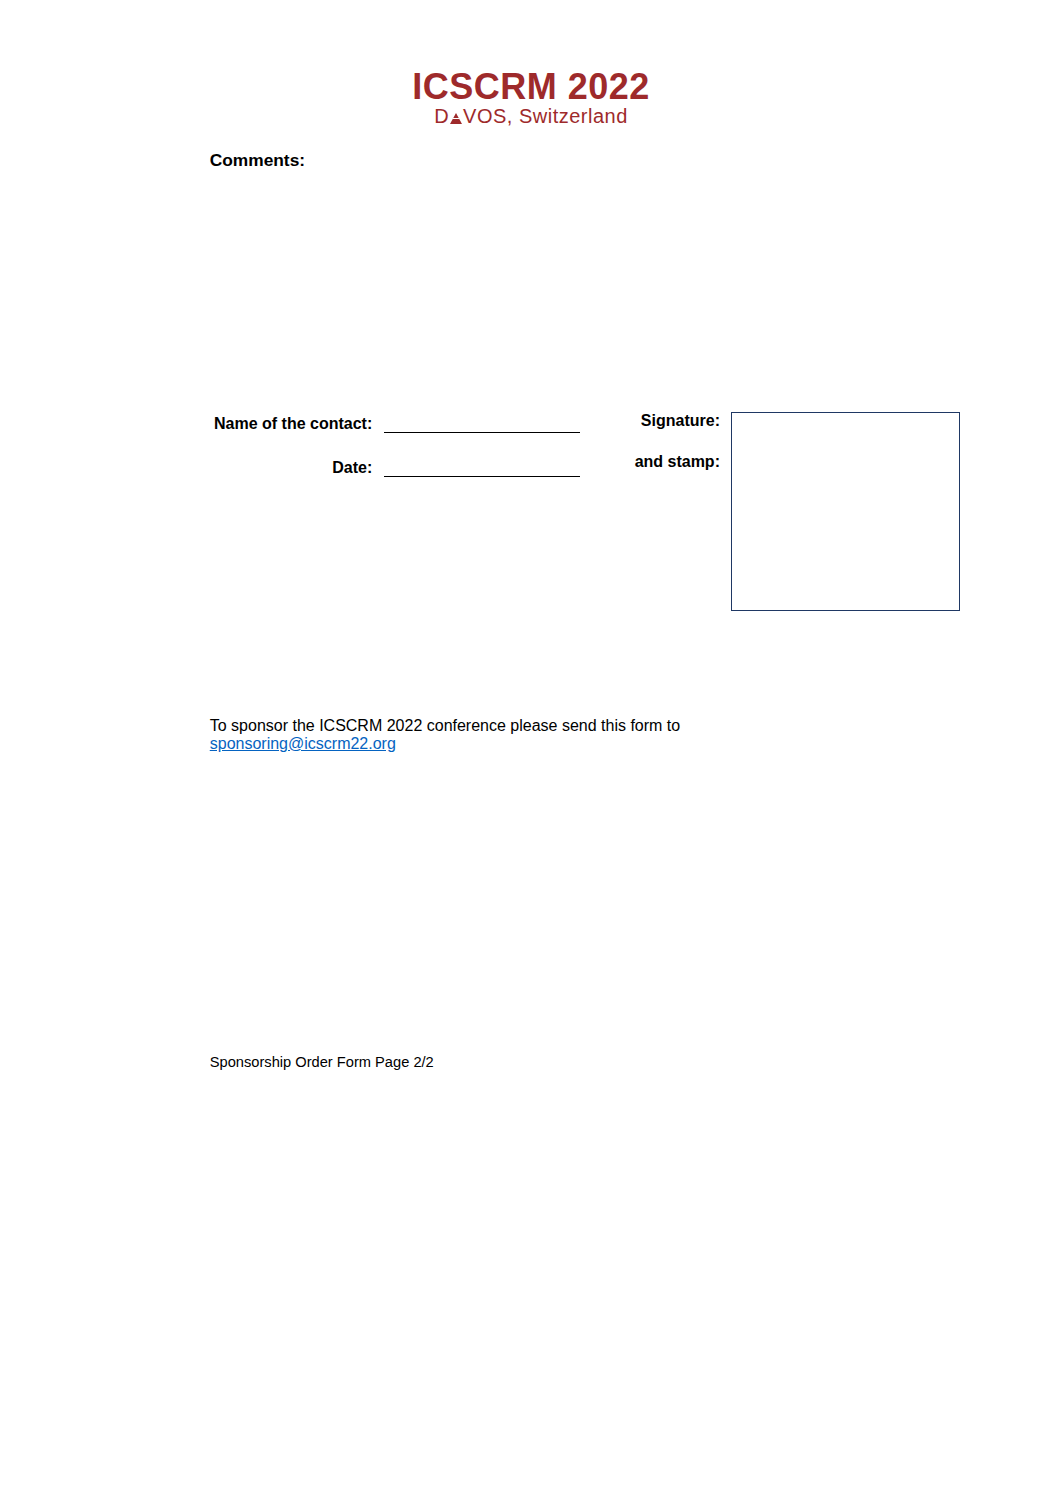ICSCRM 2022
D VOS, Switzerland
Comments:
Name of the contact:
Date:
Signature:
and stamp:
To sponsor the ICSCRM 2022 conference please send this form to sponsoring@icscrm22.org
Sponsorship Order Form Page 2/2